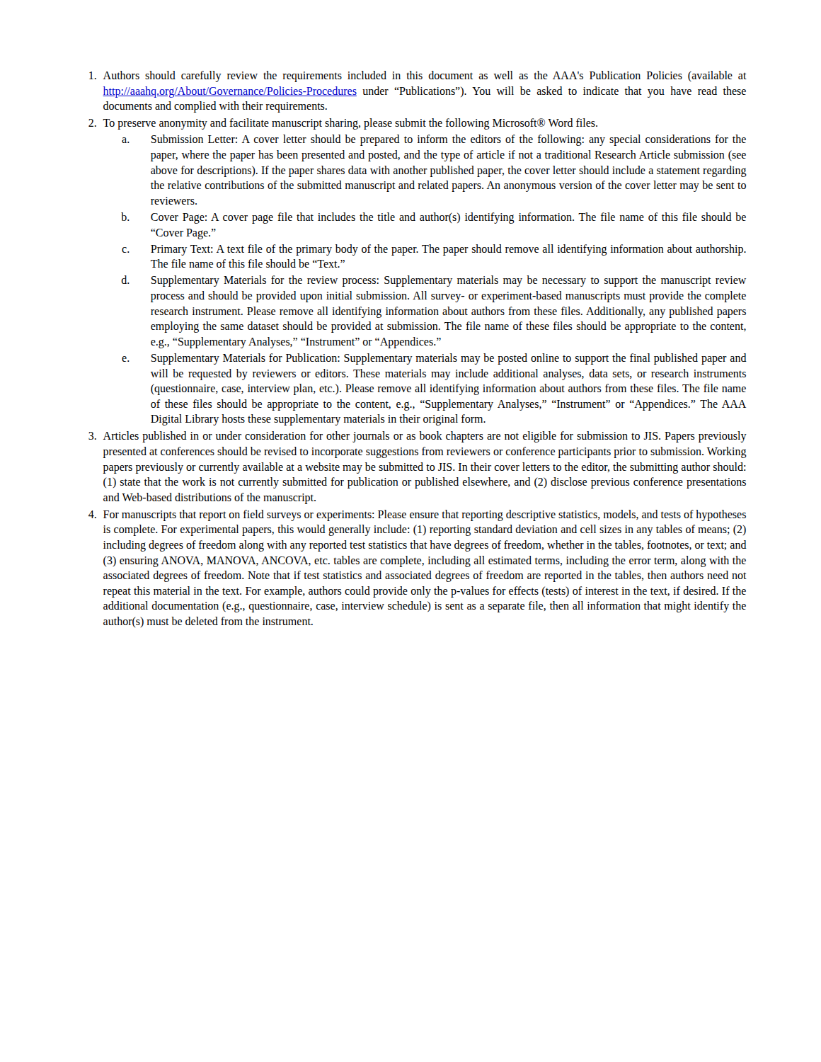Authors should carefully review the requirements included in this document as well as the AAA's Publication Policies (available at http://aaahq.org/About/Governance/Policies-Procedures under “Publications”). You will be asked to indicate that you have read these documents and complied with their requirements.
To preserve anonymity and facilitate manuscript sharing, please submit the following Microsoft® Word files.
Submission Letter: A cover letter should be prepared to inform the editors of the following: any special considerations for the paper, where the paper has been presented and posted, and the type of article if not a traditional Research Article submission (see above for descriptions). If the paper shares data with another published paper, the cover letter should include a statement regarding the relative contributions of the submitted manuscript and related papers. An anonymous version of the cover letter may be sent to reviewers.
Cover Page: A cover page file that includes the title and author(s) identifying information. The file name of this file should be “Cover Page.”
Primary Text: A text file of the primary body of the paper. The paper should remove all identifying information about authorship. The file name of this file should be “Text.”
Supplementary Materials for the review process: Supplementary materials may be necessary to support the manuscript review process and should be provided upon initial submission. All survey- or experiment-based manuscripts must provide the complete research instrument. Please remove all identifying information about authors from these files. Additionally, any published papers employing the same dataset should be provided at submission. The file name of these files should be appropriate to the content, e.g., “Supplementary Analyses,” “Instrument” or “Appendices.”
Supplementary Materials for Publication: Supplementary materials may be posted online to support the final published paper and will be requested by reviewers or editors. These materials may include additional analyses, data sets, or research instruments (questionnaire, case, interview plan, etc.). Please remove all identifying information about authors from these files. The file name of these files should be appropriate to the content, e.g., “Supplementary Analyses,” “Instrument” or “Appendices.” The AAA Digital Library hosts these supplementary materials in their original form.
Articles published in or under consideration for other journals or as book chapters are not eligible for submission to JIS. Papers previously presented at conferences should be revised to incorporate suggestions from reviewers or conference participants prior to submission. Working papers previously or currently available at a website may be submitted to JIS. In their cover letters to the editor, the submitting author should: (1) state that the work is not currently submitted for publication or published elsewhere, and (2) disclose previous conference presentations and Web-based distributions of the manuscript.
For manuscripts that report on field surveys or experiments: Please ensure that reporting descriptive statistics, models, and tests of hypotheses is complete. For experimental papers, this would generally include: (1) reporting standard deviation and cell sizes in any tables of means; (2) including degrees of freedom along with any reported test statistics that have degrees of freedom, whether in the tables, footnotes, or text; and (3) ensuring ANOVA, MANOVA, ANCOVA, etc. tables are complete, including all estimated terms, including the error term, along with the associated degrees of freedom. Note that if test statistics and associated degrees of freedom are reported in the tables, then authors need not repeat this material in the text. For example, authors could provide only the p-values for effects (tests) of interest in the text, if desired. If the additional documentation (e.g., questionnaire, case, interview schedule) is sent as a separate file, then all information that might identify the author(s) must be deleted from the instrument.